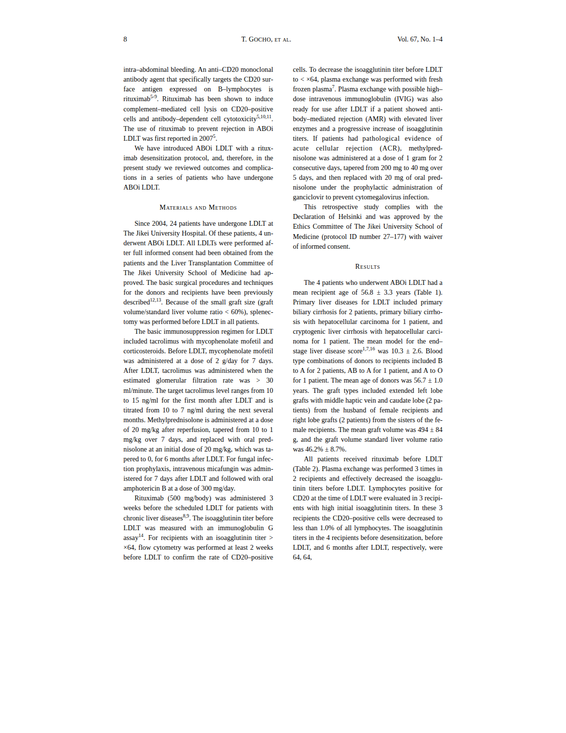8 T. GOCHO, et al. Vol. 67, No. 1–4
intra–abdominal bleeding. An anti–CD20 monoclonal antibody agent that specifically targets the CD20 surface antigen expressed on B–lymphocytes is rituximab5-9. Rituximab has been shown to induce complement–mediated cell lysis on CD20–positive cells and antibody–dependent cell cytotoxicity5,10,11. The use of rituximab to prevent rejection in ABOi LDLT was first reported in 20075.
We have introduced ABOi LDLT with a rituximab desensitization protocol, and, therefore, in the present study we reviewed outcomes and complications in a series of patients who have undergone ABOi LDLT.
Materials and Methods
Since 2004, 24 patients have undergone LDLT at The Jikei University Hospital. Of these patients, 4 underwent ABOi LDLT. All LDLTs were performed after full informed consent had been obtained from the patients and the Liver Transplantation Committee of The Jikei University School of Medicine had approved. The basic surgical procedures and techniques for the donors and recipients have been previously described12,13. Because of the small graft size (graft volume/standard liver volume ratio < 60%), splenectomy was performed before LDLT in all patients.
The basic immunosuppression regimen for LDLT included tacrolimus with mycophenolate mofetil and corticosteroids. Before LDLT, mycophenolate mofetil was administered at a dose of 2 g/day for 7 days. After LDLT, tacrolimus was administered when the estimated glomerular filtration rate was > 30 ml/minute. The target tacrolimus level ranges from 10 to 15 ng/ml for the first month after LDLT and is titrated from 10 to 7 ng/ml during the next several months. Methylprednisolone is administered at a dose of 20 mg/kg after reperfusion, tapered from 10 to 1 mg/kg over 7 days, and replaced with oral prednisolone at an initial dose of 20 mg/kg, which was tapered to 0, for 6 months after LDLT. For fungal infection prophylaxis, intravenous micafungin was administered for 7 days after LDLT and followed with oral amphotericin B at a dose of 300 mg/day.
Rituximab (500 mg/body) was administered 3 weeks before the scheduled LDLT for patients with chronic liver diseases8,9. The isoagglutinin titer before LDLT was measured with an immunoglobulin G assay14. For recipients with an isoagglutinin titer > ×64, flow cytometry was performed at least 2 weeks before LDLT to confirm the rate of CD20–positive cells. To decrease the isoagglutinin titer before LDLT to < ×64, plasma exchange was performed with fresh frozen plasma7. Plasma exchange with possible high–dose intravenous immunoglobulin (IVIG) was also ready for use after LDLT if a patient showed antibody–mediated rejection (AMR) with elevated liver enzymes and a progressive increase of isoagglutinin titers. If patients had pathological evidence of acute cellular rejection (ACR), methylprednisolone was administered at a dose of 1 gram for 2 consecutive days, tapered from 200 mg to 40 mg over 5 days, and then replaced with 20 mg of oral prednisolone under the prophylactic administration of ganciclovir to prevent cytomegalovirus infection.
This retrospective study complies with the Declaration of Helsinki and was approved by the Ethics Committee of The Jikei University School of Medicine (protocol ID number 27–177) with waiver of informed consent.
Results
The 4 patients who underwent ABOi LDLT had a mean recipient age of 56.8 ± 3.3 years (Table 1). Primary liver diseases for LDLT included primary biliary cirrhosis for 2 patients, primary biliary cirrhosis with hepatocellular carcinoma for 1 patient, and cryptogenic liver cirrhosis with hepatocellular carcinoma for 1 patient. The mean model for the end–stage liver disease score1,7,16 was 10.3 ± 2.6. Blood type combinations of donors to recipients included B to A for 2 patients, AB to A for 1 patient, and A to O for 1 patient. The mean age of donors was 56.7 ± 1.0 years. The graft types included extended left lobe grafts with middle haptic vein and caudate lobe (2 patients) from the husband of female recipients and right lobe grafts (2 patients) from the sisters of the female recipients. The mean graft volume was 494 ± 84 g, and the graft volume standard liver volume ratio was 46.2% ± 8.7%.
All patients received rituximab before LDLT (Table 2). Plasma exchange was performed 3 times in 2 recipients and effectively decreased the isoagglutinin titers before LDLT. Lymphocytes positive for CD20 at the time of LDLT were evaluated in 3 recipients with high initial isoagglutinin titers. In these 3 recipients the CD20–positive cells were decreased to less than 1.0% of all lymphocytes. The isoagglutinin titers in the 4 recipients before desensitization, before LDLT, and 6 months after LDLT, respectively, were 64, 64,